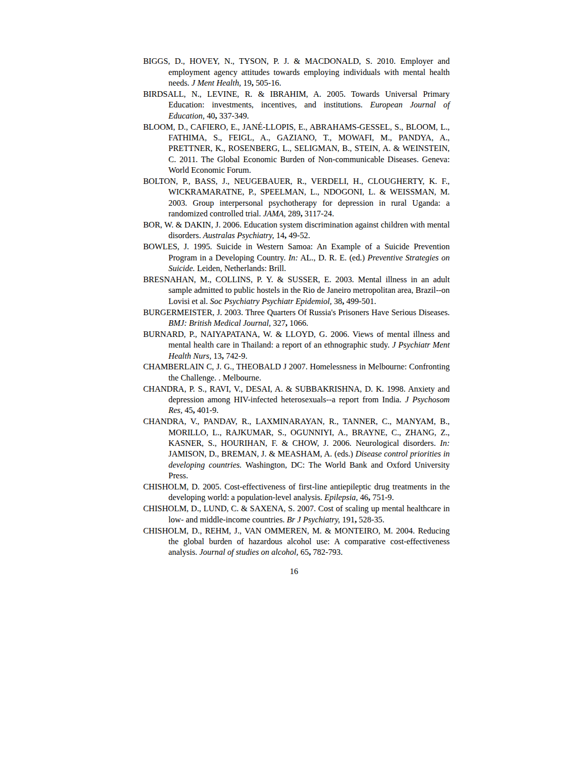BIGGS, D., HOVEY, N., TYSON, P. J. & MACDONALD, S. 2010. Employer and employment agency attitudes towards employing individuals with mental health needs. J Ment Health, 19, 505-16.
BIRDSALL, N., LEVINE, R. & IBRAHIM, A. 2005. Towards Universal Primary Education: investments, incentives, and institutions. European Journal of Education, 40, 337-349.
BLOOM, D., CAFIERO, E., JANÉ-LLOPIS, E., ABRAHAMS-GESSEL, S., BLOOM, L., FATHIMA, S., FEIGL, A., GAZIANO, T., MOWAFI, M., PANDYA, A., PRETTNER, K., ROSENBERG, L., SELIGMAN, B., STEIN, A. & WEINSTEIN, C. 2011. The Global Economic Burden of Non-communicable Diseases. Geneva: World Economic Forum.
BOLTON, P., BASS, J., NEUGEBAUER, R., VERDELI, H., CLOUGHERTY, K. F., WICKRAMARATNE, P., SPEELMAN, L., NDOGONI, L. & WEISSMAN, M. 2003. Group interpersonal psychotherapy for depression in rural Uganda: a randomized controlled trial. JAMA, 289, 3117-24.
BOR, W. & DAKIN, J. 2006. Education system discrimination against children with mental disorders. Australas Psychiatry, 14, 49-52.
BOWLES, J. 1995. Suicide in Western Samoa: An Example of a Suicide Prevention Program in a Developing Country. In: AL., D. R. E. (ed.) Preventive Strategies on Suicide. Leiden, Netherlands: Brill.
BRESNAHAN, M., COLLINS, P. Y. & SUSSER, E. 2003. Mental illness in an adult sample admitted to public hostels in the Rio de Janeiro metropolitan area, Brazil--on Lovisi et al. Soc Psychiatry Psychiatr Epidemiol, 38, 499-501.
BURGERMEISTER, J. 2003. Three Quarters Of Russia's Prisoners Have Serious Diseases. BMJ: British Medical Journal, 327, 1066.
BURNARD, P., NAIYAPATANA, W. & LLOYD, G. 2006. Views of mental illness and mental health care in Thailand: a report of an ethnographic study. J Psychiatr Ment Health Nurs, 13, 742-9.
CHAMBERLAIN C, J. G., THEOBALD J 2007. Homelessness in Melbourne: Confronting the Challenge. . Melbourne.
CHANDRA, P. S., RAVI, V., DESAI, A. & SUBBAKRISHNA, D. K. 1998. Anxiety and depression among HIV-infected heterosexuals--a report from India. J Psychosom Res, 45, 401-9.
CHANDRA, V., PANDAV, R., LAXMINARAYAN, R., TANNER, C., MANYAM, B., MORILLO, L., RAJKUMAR, S., OGUNNIYI, A., BRAYNE, C., ZHANG, Z., KASNER, S., HOURIHAN, F. & CHOW, J. 2006. Neurological disorders. In: JAMISON, D., BREMAN, J. & MEASHAM, A. (eds.) Disease control priorities in developing countries. Washington, DC: The World Bank and Oxford University Press.
CHISHOLM, D. 2005. Cost-effectiveness of first-line antiepileptic drug treatments in the developing world: a population-level analysis. Epilepsia, 46, 751-9.
CHISHOLM, D., LUND, C. & SAXENA, S. 2007. Cost of scaling up mental healthcare in low- and middle-income countries. Br J Psychiatry, 191, 528-35.
CHISHOLM, D., REHM, J., VAN OMMEREN, M. & MONTEIRO, M. 2004. Reducing the global burden of hazardous alcohol use: A comparative cost-effectiveness analysis. Journal of studies on alcohol, 65, 782-793.
16